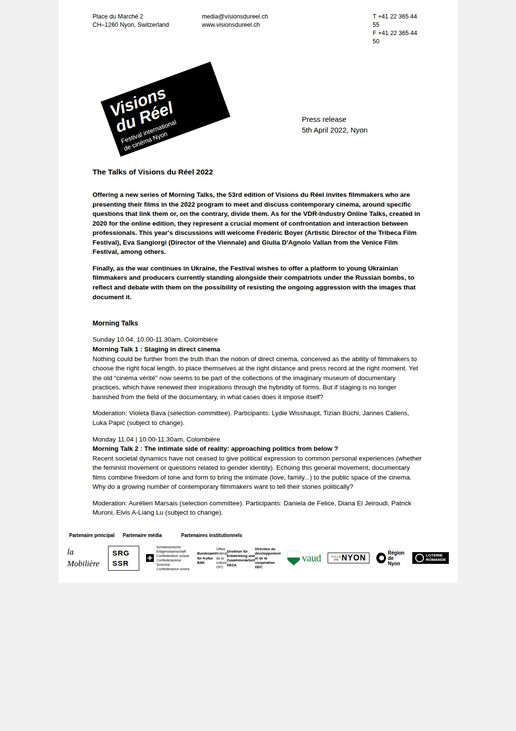Place du Marché 2
CH–1260 Nyon, Switzerland
media@visionsdureel.ch
www.visionsdureel.ch
T +41 22 365 44 55
F +41 22 365 44 50
Visions du Réel Festival international de cinéma Nyon
Press release
5th April 2022, Nyon
The Talks of Visions du Réel 2022
Offering a new series of Morning Talks, the 53rd edition of Visions du Réel invites filmmakers who are presenting their films in the 2022 program to meet and discuss contemporary cinema, around specific questions that link them or, on the contrary, divide them. As for the VDR-Industry Online Talks, created in 2020 for the online edition, they represent a crucial moment of confrontation and interaction between professionals. This year's discussions will welcome Frédéric Boyer (Artistic Director of the Tribeca Film Festival), Eva Sangiorgi (Director of the Viennale) and Giulia D'Agnolo Vallan from the Venice Film Festival, among others.
Finally, as the war continues in Ukraine, the Festival wishes to offer a platform to young Ukrainian filmmakers and producers currently standing alongside their compatriots under the Russian bombs, to reflect and debate with them on the possibility of resisting the ongoing aggression with the images that document it.
Morning Talks
Sunday 10.04. 10.00-11.30am, Colombière
Morning Talk 1 : Staging in direct cinema
Nothing could be further from the truth than the notion of direct cinema, conceived as the ability of filmmakers to choose the right focal length, to place themselves at the right distance and press record at the right moment. Yet the old “cinéma vérité” now seems to be part of the collections of the imaginary museum of documentary practices, which have renewed their inspirations through the hybridity of forms. But if staging is no longer banished from the field of the documentary, in what cases does it impose itself?
Moderation: Violeta Bava (selection committee). Participants: Lydie Wisshaupt, Tizian Büchi, Jannes Callens, Luka Papić (subject to change).
Monday 11.04 | 10.00-11.30am, Colombière
Morning Talk 2 : The intimate side of reality: approaching politics from below ?
Recent societal dynamics have not ceased to give political expression to common personal experiences (whether the feminist movement or questions related to gender identity). Echoing this general movement, documentary films combine freedom of tone and form to bring the intimate (love, family...) to the public space of the cinema. Why do a growing number of contemporary filmmakers want to tell their stories politically?
Moderation: Aurélien Marsais (selection committee). Participants: Daniela de Felice, Diana El Jeiroudi, Patrick Muroni, Elvis A-Liang Lu (subject to change).
Partenaire principal Partenaire média Partenaires institutionnels
la Mobilière
SRG SSR
Schweizerische Eidgenossenschaft
Confédération suisse
Confederazione Svizzera
Confederaziun svizra
Bundesamt für Kultur BAK
Office fédéral de la culture OFC
Direktion für Entwicklung und Zusammenarbeit DEZA
Direction du développement et de la coopération DDC
vaud
VILLE DE NYON
Région
de Nyon
LOTERIE
ROMANDE